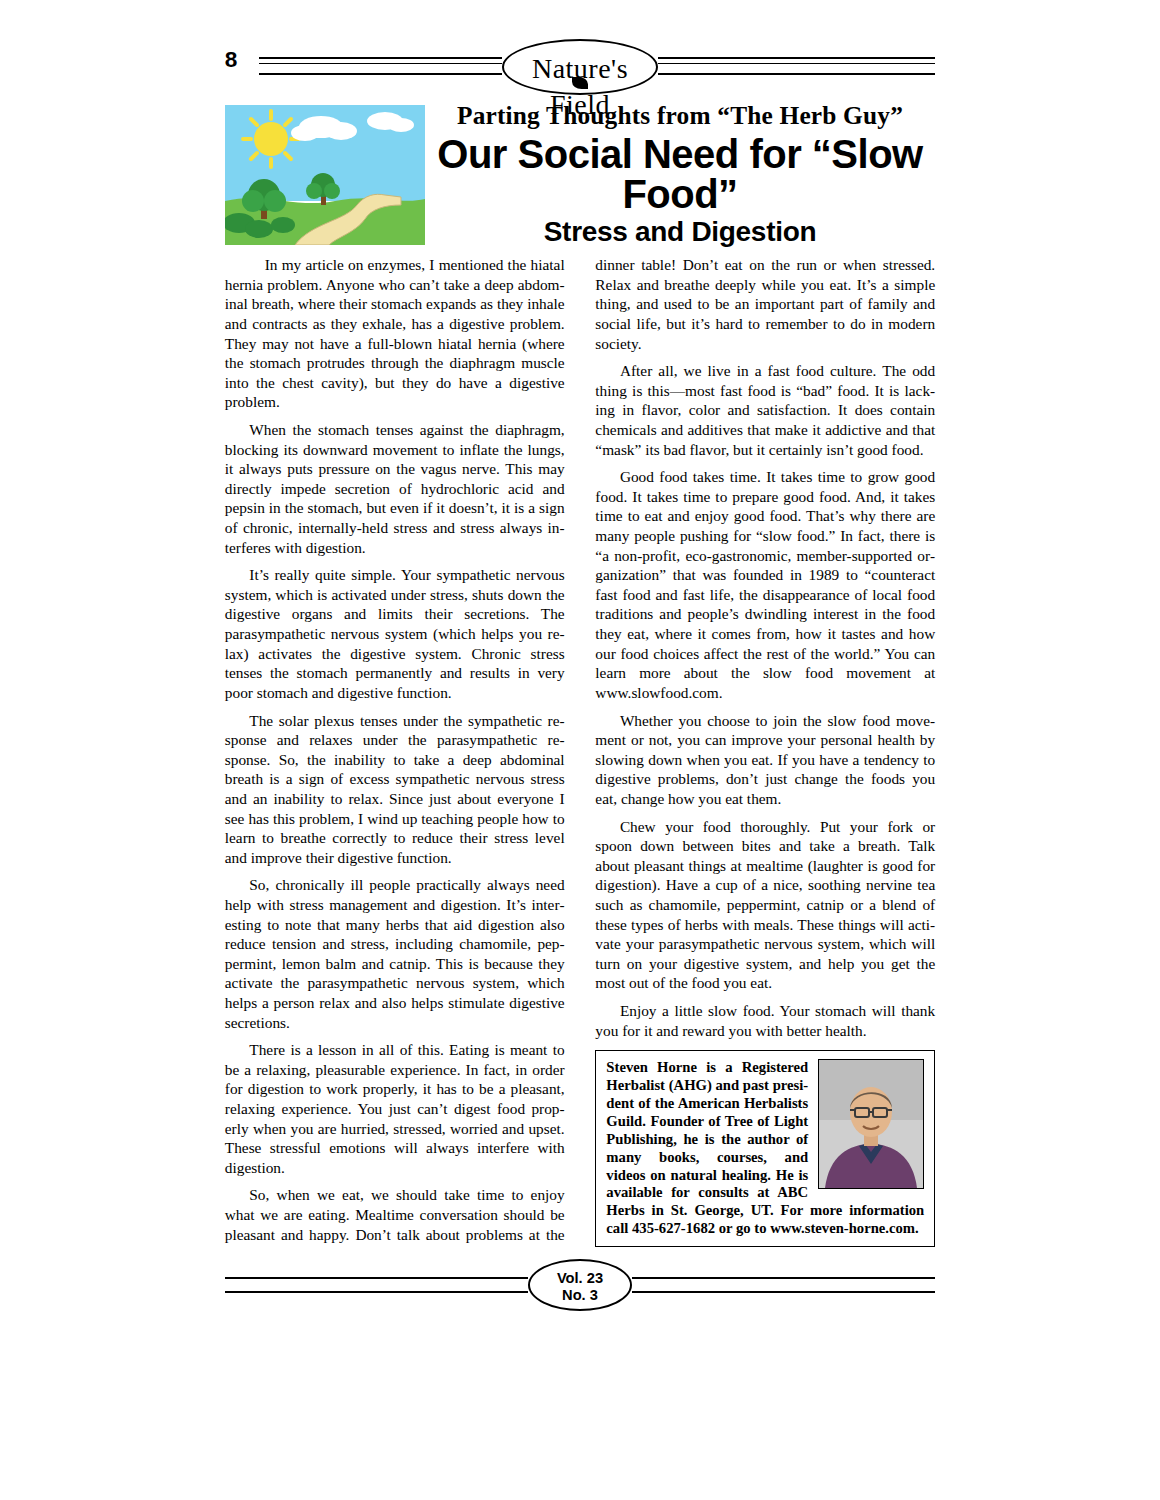8
Nature's Field
Parting Thoughts from “The Herb Guy”
Our Social Need for “Slow Food”
Stress and Digestion
In my article on enzymes, I mentioned the hiatal hernia problem. Anyone who can’t take a deep abdominal breath, where their stomach expands as they inhale and contracts as they exhale, has a digestive problem. They may not have a full-blown hiatal hernia (where the stomach protrudes through the diaphragm muscle into the chest cavity), but they do have a digestive problem.
When the stomach tenses against the diaphragm, blocking its downward movement to inflate the lungs, it always puts pressure on the vagus nerve. This may directly impede secretion of hydrochloric acid and pepsin in the stomach, but even if it doesn’t, it is a sign of chronic, internally-held stress and stress always interferes with digestion.
It’s really quite simple. Your sympathetic nervous system, which is activated under stress, shuts down the digestive organs and limits their secretions. The parasympathetic nervous system (which helps you relax) activates the digestive system. Chronic stress tenses the stomach permanently and results in very poor stomach and digestive function.
The solar plexus tenses under the sympathetic response and relaxes under the parasympathetic response. So, the inability to take a deep abdominal breath is a sign of excess sympathetic nervous stress and an inability to relax. Since just about everyone I see has this problem, I wind up teaching people how to learn to breathe correctly to reduce their stress level and improve their digestive function.
So, chronically ill people practically always need help with stress management and digestion. It’s interesting to note that many herbs that aid digestion also reduce tension and stress, including chamomile, peppermint, lemon balm and catnip. This is because they activate the parasympathetic nervous system, which helps a person relax and also helps stimulate digestive secretions.
There is a lesson in all of this. Eating is meant to be a relaxing, pleasurable experience. In fact, in order for digestion to work properly, it has to be a pleasant, relaxing experience. You just can’t digest food properly when you are hurried, stressed, worried and upset. These stressful emotions will always interfere with digestion.
So, when we eat, we should take time to enjoy what we are eating. Mealtime conversation should be pleasant and happy. Don’t talk about problems at the dinner table! Don’t eat on the run or when stressed. Relax and breathe deeply while you eat. It’s a simple thing, and used to be an important part of family and social life, but it’s hard to remember to do in modern society.
After all, we live in a fast food culture. The odd thing is this—most fast food is “bad” food. It is lacking in flavor, color and satisfaction. It does contain chemicals and additives that make it addictive and that “mask” its bad flavor, but it certainly isn’t good food.
Good food takes time. It takes time to grow good food. It takes time to prepare good food. And, it takes time to eat and enjoy good food. That’s why there are many people pushing for “slow food.” In fact, there is “a non-profit, eco-gastronomic, member-supported organization” that was founded in 1989 to “counteract fast food and fast life, the disappearance of local food traditions and people’s dwindling interest in the food they eat, where it comes from, how it tastes and how our food choices affect the rest of the world.” You can learn more about the slow food movement at www.slowfood.com.
Whether you choose to join the slow food movement or not, you can improve your personal health by slowing down when you eat. If you have a tendency to digestive problems, don’t just change the foods you eat, change how you eat them.
Chew your food thoroughly. Put your fork or spoon down between bites and take a breath. Talk about pleasant things at mealtime (laughter is good for digestion). Have a cup of a nice, soothing nervine tea such as chamomile, peppermint, catnip or a blend of these types of herbs with meals. These things will activate your parasympathetic nervous system, which will turn on your digestive system, and help you get the most out of the food you eat.
Enjoy a little slow food. Your stomach will thank you for it and reward you with better health.
Steven Horne is a Registered Herbalist (AHG) and past president of the American Herbalists Guild. Founder of Tree of Light Publishing, he is the author of many books, courses, and videos on natural healing. He is available for consults at ABC Herbs in St. George, UT. For more information call 435-627-1682 or go to www.steven-horne.com.
Vol. 23
No. 3